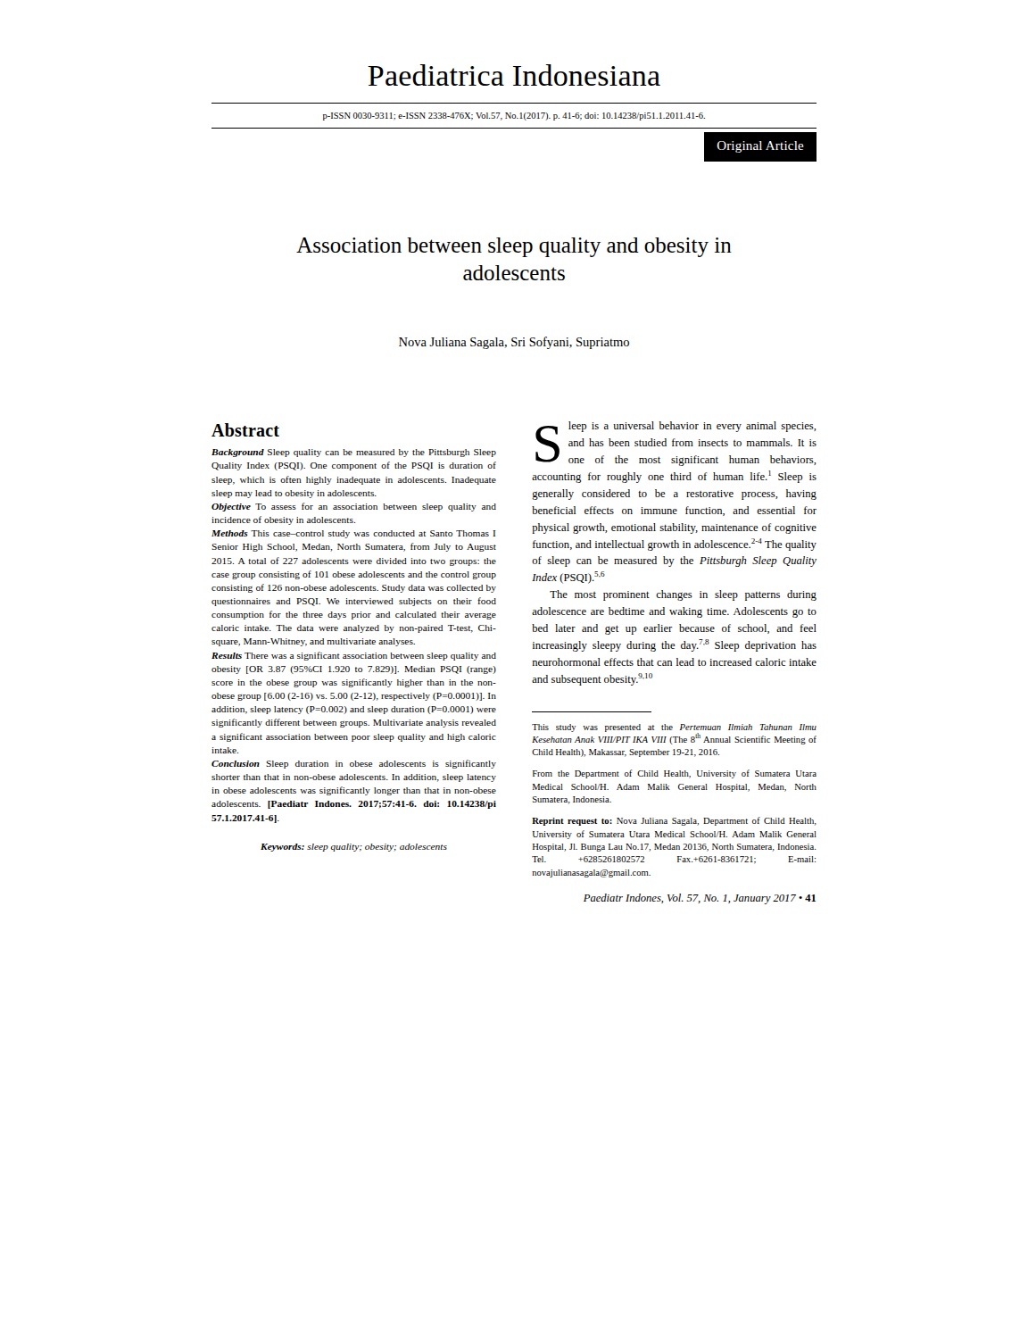Paediatrica Indonesiana
p-ISSN 0030-9311; e-ISSN 2338-476X; Vol.57, No.1(2017). p. 41-6; doi: 10.14238/pi51.1.2011.41-6.
Original Article
Association between sleep quality and obesity in adolescents
Nova Juliana Sagala, Sri Sofyani, Supriatmo
Abstract
Background Sleep quality can be measured by the Pittsburgh Sleep Quality Index (PSQI). One component of the PSQI is duration of sleep, which is often highly inadequate in adolescents. Inadequate sleep may lead to obesity in adolescents.
Objective To assess for an association between sleep quality and incidence of obesity in adolescents.
Methods This case–control study was conducted at Santo Thomas I Senior High School, Medan, North Sumatera, from July to August 2015. A total of 227 adolescents were divided into two groups: the case group consisting of 101 obese adolescents and the control group consisting of 126 non-obese adolescents. Study data was collected by questionnaires and PSQI. We interviewed subjects on their food consumption for the three days prior and calculated their average caloric intake. The data were analyzed by non-paired T-test, Chi-square, Mann-Whitney, and multivariate analyses.
Results There was a significant association between sleep quality and obesity [OR 3.87 (95%CI 1.920 to 7.829)]. Median PSQI (range) score in the obese group was significantly higher than in the non-obese group [6.00 (2-16) vs. 5.00 (2-12), respectively (P=0.0001)]. In addition, sleep latency (P=0.002) and sleep duration (P=0.0001) were significantly different between groups. Multivariate analysis revealed a significant association between poor sleep quality and high caloric intake.
Conclusion Sleep duration in obese adolescents is significantly shorter than that in non-obese adolescents. In addition, sleep latency in obese adolescents was significantly longer than that in non-obese adolescents. [Paediatr Indones. 2017;57:41-6. doi: 10.14238/pi 57.1.2017.41-6].
Keywords: sleep quality; obesity; adolescents
Sleep is a universal behavior in every animal species, and has been studied from insects to mammals. It is one of the most significant human behaviors, accounting for roughly one third of human life.1 Sleep is generally considered to be a restorative process, having beneficial effects on immune function, and essential for physical growth, emotional stability, maintenance of cognitive function, and intellectual growth in adolescence.2-4 The quality of sleep can be measured by the Pittsburgh Sleep Quality Index (PSQI).5,6
The most prominent changes in sleep patterns during adolescence are bedtime and waking time. Adolescents go to bed later and get up earlier because of school, and feel increasingly sleepy during the day.7,8 Sleep deprivation has neurohormonal effects that can lead to increased caloric intake and subsequent obesity.9,10
This study was presented at the Pertemuan Ilmiah Tahunan Ilmu Kesehatan Anak VIII/PIT IKA VIII (The 8th Annual Scientific Meeting of Child Health), Makassar, September 19-21, 2016.
From the Department of Child Health, University of Sumatera Utara Medical School/H. Adam Malik General Hospital, Medan, North Sumatera, Indonesia.
Reprint request to: Nova Juliana Sagala, Department of Child Health, University of Sumatera Utara Medical School/H. Adam Malik General Hospital, Jl. Bunga Lau No.17, Medan 20136, North Sumatera, Indonesia. Tel. +6285261802572 Fax.+6261-8361721; E-mail: novajulianasagala@gmail.com.
Paediatr Indones, Vol. 57, No. 1, January 2017 • 41